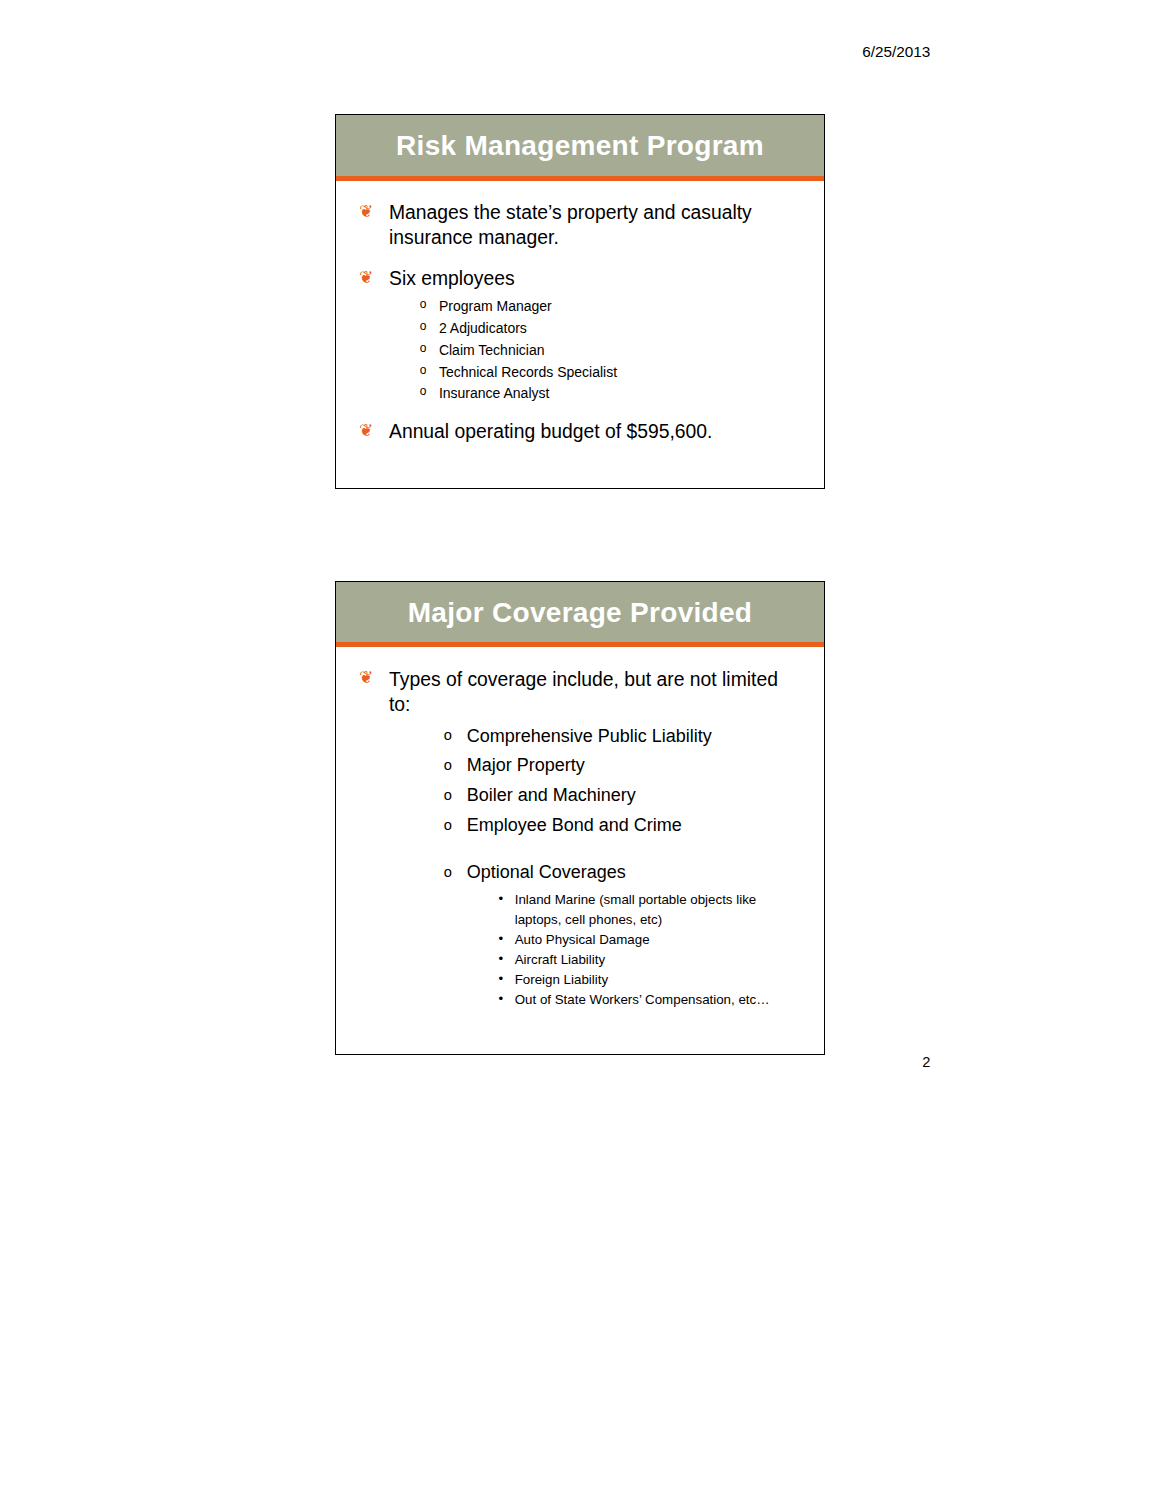6/25/2013
Risk Management Program
Manages the state’s property and casualty insurance manager.
Six employees
Program Manager
2 Adjudicators
Claim Technician
Technical Records Specialist
Insurance Analyst
Annual operating budget of $595,600.
Major Coverage Provided
Types of coverage include, but are not limited to:
Comprehensive Public Liability
Major Property
Boiler and Machinery
Employee Bond and Crime
Optional Coverages
Inland Marine (small portable objects like laptops, cell phones, etc)
Auto Physical Damage
Aircraft Liability
Foreign Liability
Out of State Workers’ Compensation, etc…
2